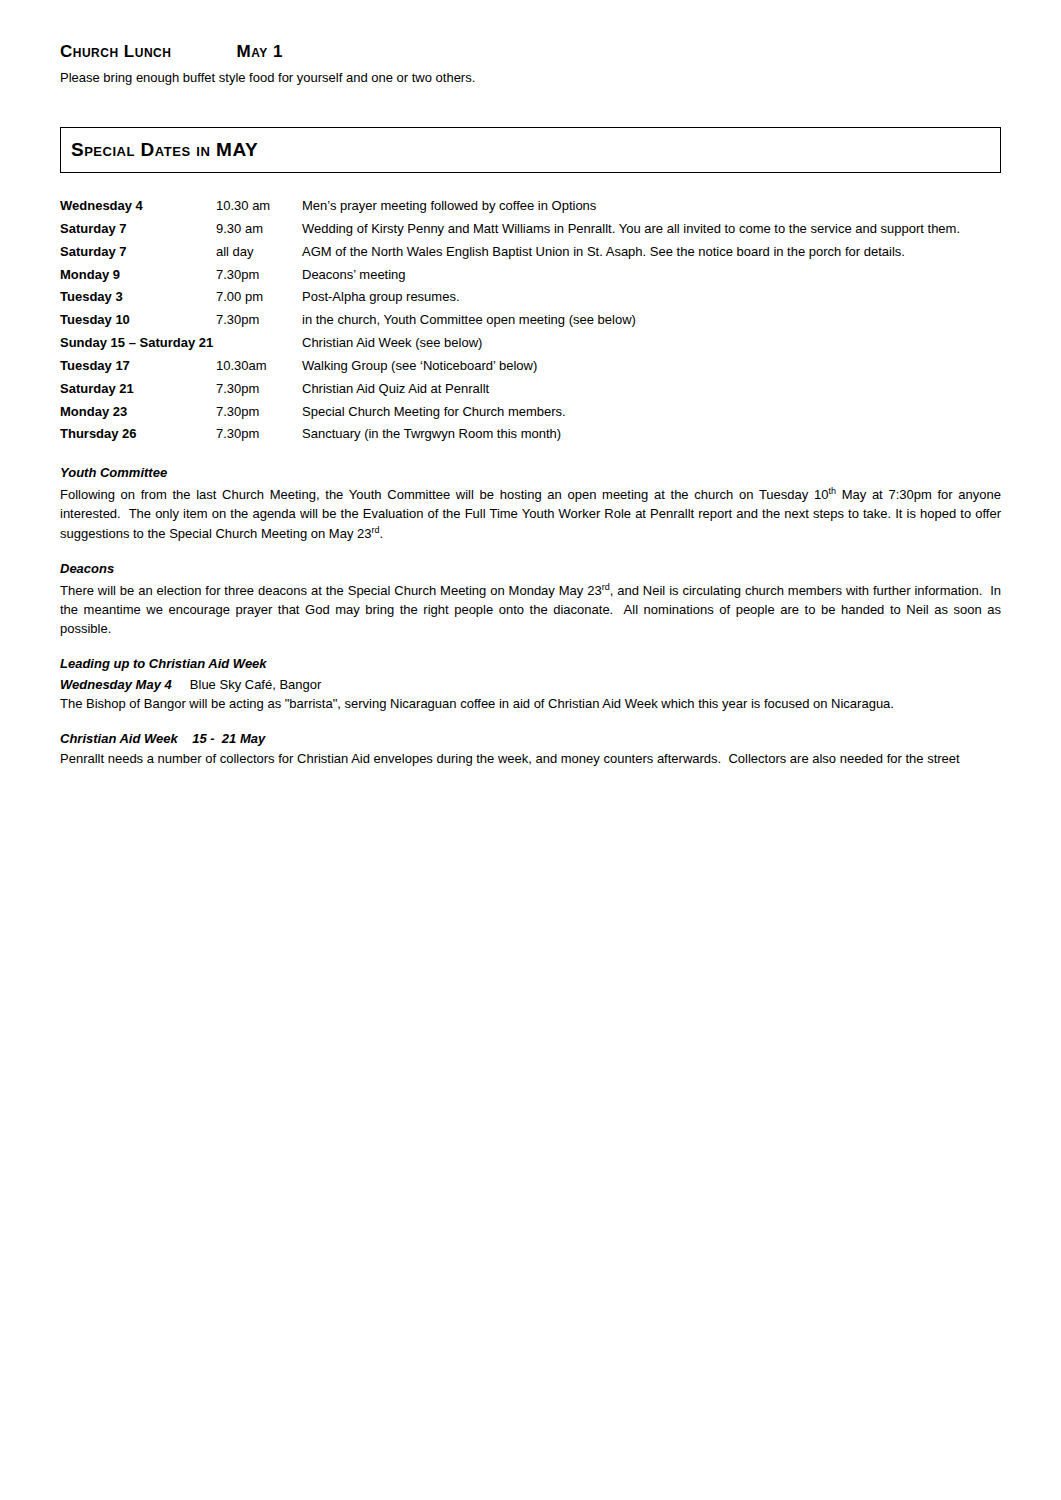Church Lunch May 1
Please bring enough buffet style food for yourself and one or two others.
Special Dates in MAY
| Wednesday 4 | 10.30 am | Men’s prayer meeting followed by coffee in Options |
| Saturday 7 | 9.30 am | Wedding of Kirsty Penny and Matt Williams in Penrallt. You are all invited to come to the service and support them. |
| Saturday 7 | all day | AGM of the North Wales English Baptist Union in St. Asaph. See the notice board in the porch for details. |
| Monday 9 | 7.30pm | Deacons’ meeting |
| Tuesday 3 | 7.00 pm | Post-Alpha group resumes. |
| Tuesday 10 | 7.30pm | in the church, Youth Committee open meeting (see below) |
| Sunday 15 – Saturday 21 | Christian Aid Week (see below) |
| Tuesday 17 | 10.30am | Walking Group (see ‘Noticeboard’ below) |
| Saturday 21 | 7.30pm | Christian Aid Quiz Aid at Penrallt |
| Monday 23 | 7.30pm | Special Church Meeting for Church members. |
| Thursday 26 | 7.30pm | Sanctuary (in the Twrgwyn Room this month) |
Youth Committee
Following on from the last Church Meeting, the Youth Committee will be hosting an open meeting at the church on Tuesday 10th May at 7:30pm for anyone interested. The only item on the agenda will be the Evaluation of the Full Time Youth Worker Role at Penrallt report and the next steps to take. It is hoped to offer suggestions to the Special Church Meeting on May 23rd.
Deacons
There will be an election for three deacons at the Special Church Meeting on Monday May 23rd, and Neil is circulating church members with further information. In the meantime we encourage prayer that God may bring the right people onto the diaconate. All nominations of people are to be handed to Neil as soon as possible.
Leading up to Christian Aid Week
Wednesday May 4 Blue Sky Café, Bangor
The Bishop of Bangor will be acting as "barrista", serving Nicaraguan coffee in aid of Christian Aid Week which this year is focused on Nicaragua.
Christian Aid Week 15 - 21 May
Penrallt needs a number of collectors for Christian Aid envelopes during the week, and money counters afterwards. Collectors are also needed for the street